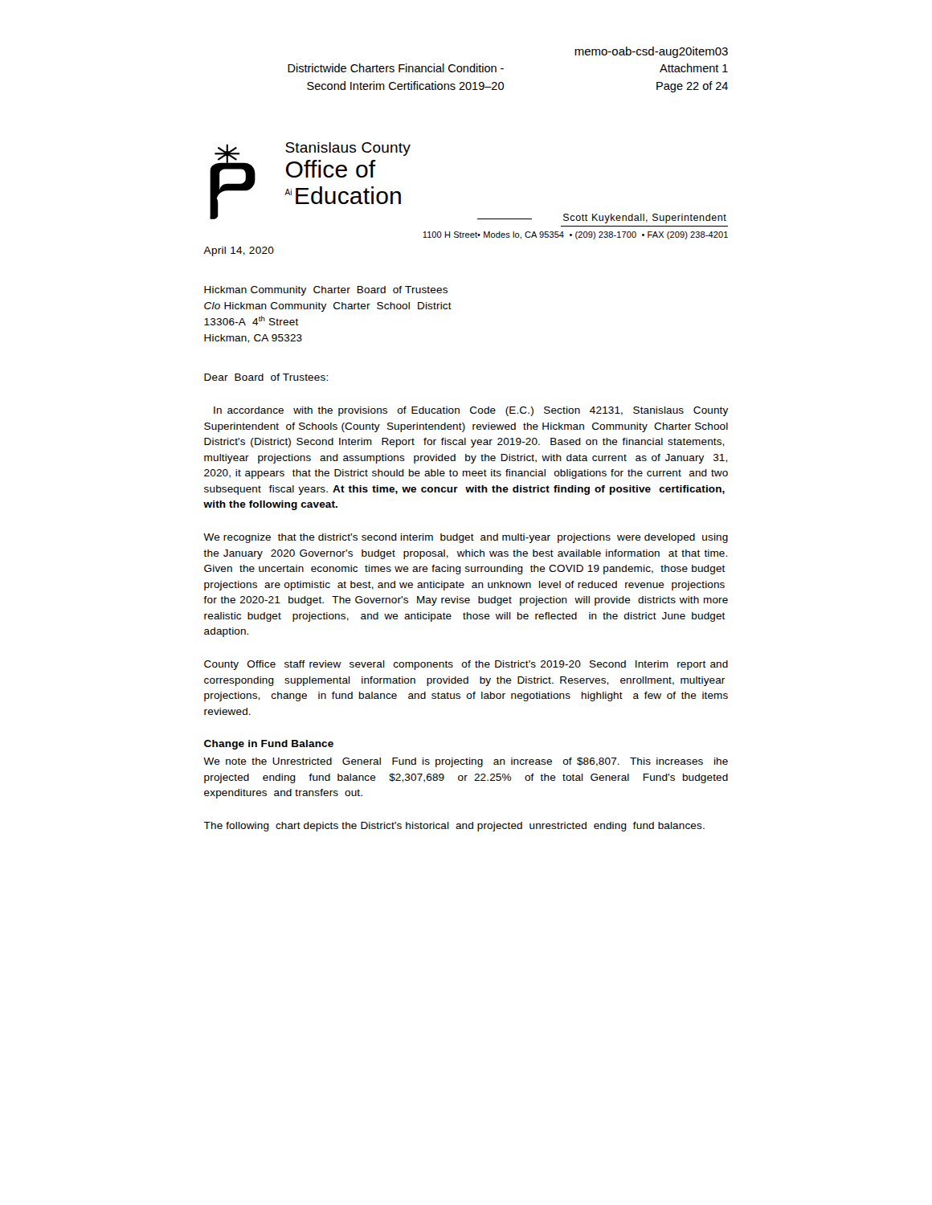| | memo-oab-csd-aug20item03 |
| Districtwide Charters Financial Condition - | Attachment 1 |
| Second Interim Certifications 2019–20 | Page 22 of 24 |
| Stanislaus County Office of Ai Education | Scott Kuykendall, Superintendent 1100 H Street• Modes lo, CA 95354 • (209) 238-1700 • FAX (209) 238-4201 |
April 14, 2020
Hickman Community Charter Board of Trustees
Clo Hickman Community Charter School District
13306-A 4th Street
Hickman, CA 95323
Dear Board of Trustees:
In accordance with the provisions of Education Code (E.C.) Section 42131, Stanislaus County Superintendent of Schools (County Superintendent) reviewed the Hickman Community Charter School District's (District) Second Interim Report for fiscal year 2019-20. Based on the financial statements, multiyear projections and assumptions provided by the District, with data current as of January 31, 2020, it appears that the District should be able to meet its financial obligations for the current and two subsequent fiscal years. At this time, we concur with the district finding of positive certification, with the following caveat.
We recognize that the district's second interim budget and multi-year projections were developed using the January 2020 Governor's budget proposal, which was the best available information at that time. Given the uncertain economic times we are facing surrounding the COVID 19 pandemic, those budget projections are optimistic at best, and we anticipate an unknown level of reduced revenue projections for the 2020-21 budget. The Governor's May revise budget projection will provide districts with more realistic budget projections, and we anticipate those will be reflected in the district June budget adaption.
County Office staff review several components of the District's 2019-20 Second Interim report and corresponding supplemental information provided by the District. Reserves, enrollment, multiyear projections, change in fund balance and status of labor negotiations highlight a few of the items reviewed.
Change in Fund Balance
We note the Unrestricted General Fund is projecting an increase of $86,807. This increases ihe projected ending fund balance $2,307,689 or 22.25% of the total General Fund's budgeted expenditures and transfers out.
The following chart depicts the District's historical and projected unrestricted ending fund balances.